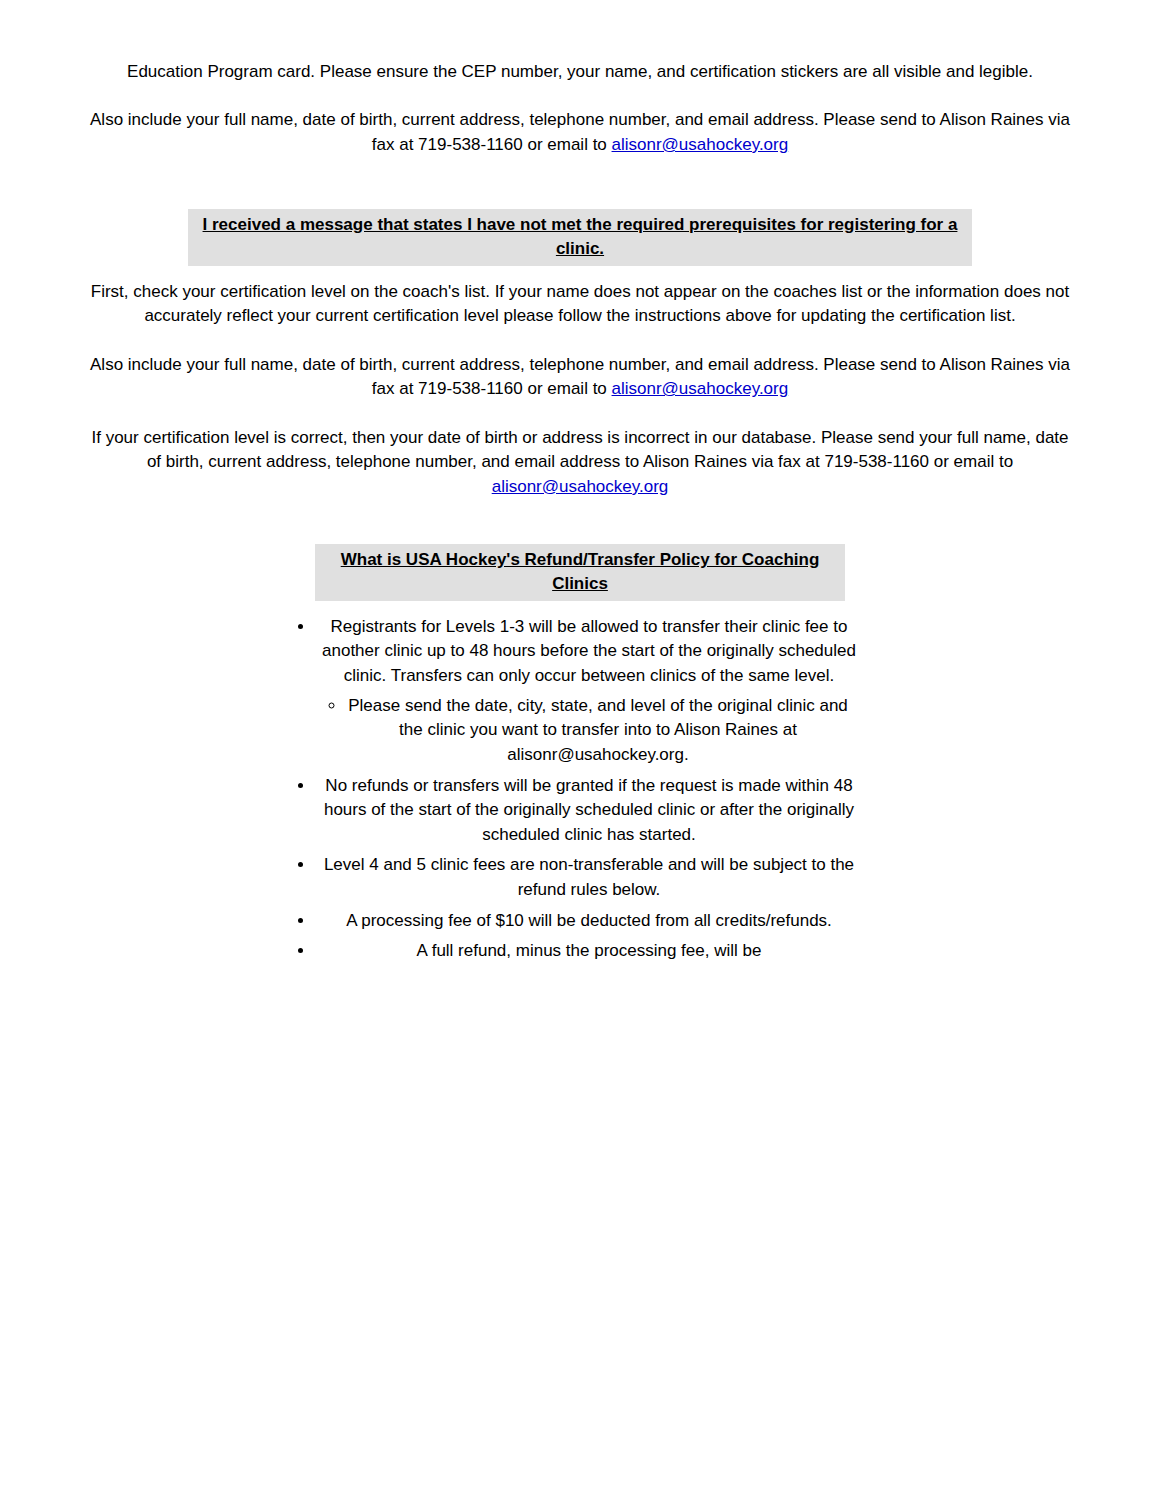Education Program card. Please ensure the CEP number, your name, and certification stickers are all visible and legible.
Also include your full name, date of birth, current address, telephone number, and email address. Please send to Alison Raines via fax at 719-538-1160 or email to alisonr@usahockey.org
I received a message that states I have not met the required prerequisites for registering for a clinic.
First, check your certification level on the coach's list. If your name does not appear on the coaches list or the information does not accurately reflect your current certification level please follow the instructions above for updating the certification list.
Also include your full name, date of birth, current address, telephone number, and email address. Please send to Alison Raines via fax at 719-538-1160 or email to alisonr@usahockey.org
If your certification level is correct, then your date of birth or address is incorrect in our database. Please send your full name, date of birth, current address, telephone number, and email address to Alison Raines via fax at 719-538-1160 or email to alisonr@usahockey.org
What is USA Hockey's Refund/Transfer Policy for Coaching Clinics
Registrants for Levels 1-3 will be allowed to transfer their clinic fee to another clinic up to 48 hours before the start of the originally scheduled clinic. Transfers can only occur between clinics of the same level.
Please send the date, city, state, and level of the original clinic and the clinic you want to transfer into to Alison Raines at alisonr@usahockey.org.
No refunds or transfers will be granted if the request is made within 48 hours of the start of the originally scheduled clinic or after the originally scheduled clinic has started.
Level 4 and 5 clinic fees are non-transferable and will be subject to the refund rules below.
A processing fee of $10 will be deducted from all credits/refunds.
A full refund, minus the processing fee, will be